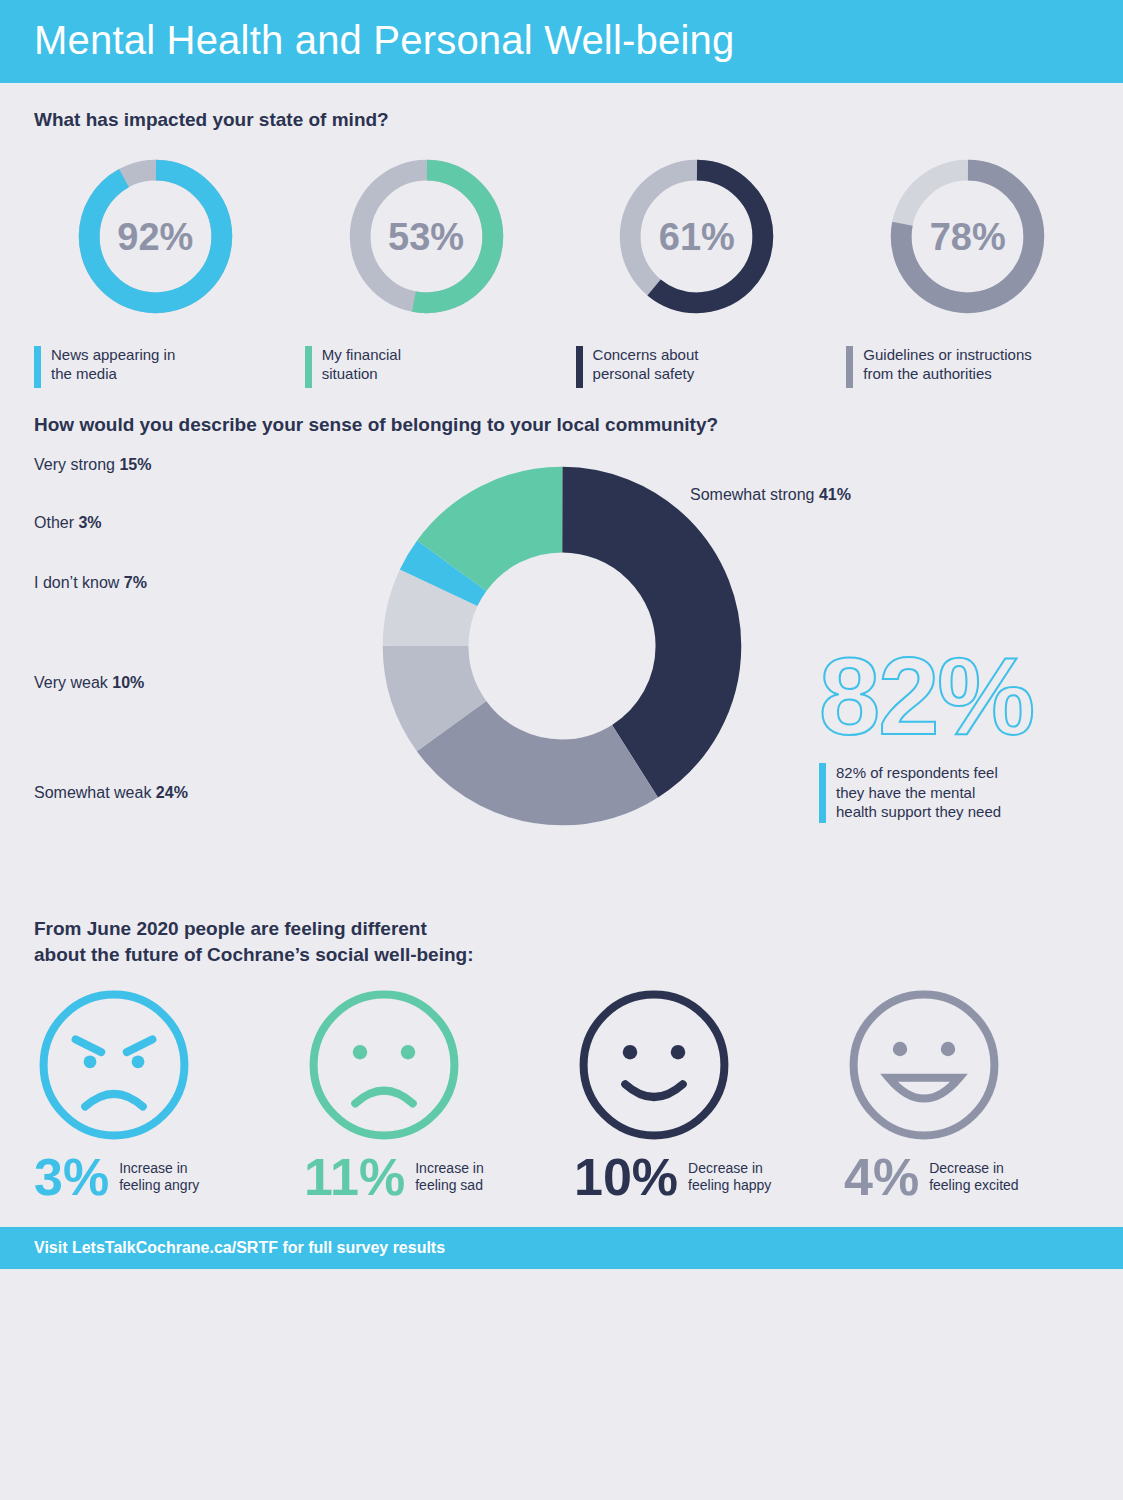Mental Health and Personal Well-being
What has impacted your state of mind?
92%
News appearing in
the media
53%
My financial
situation
61%
Concerns about
personal safety
78%
Guidelines or instructions
from the authorities
How would you describe your sense of belonging to your local community?
Very strong 15%
Other 3%
I don’t know 7%
Very weak 10%
Somewhat weak 24%
Somewhat strong 41%
82%
82% of respondents feel
they have the mental
health support they need
From June 2020 people are feeling different
about the future of Cochrane’s social well-being:
3%
Increase in
feeling angry
11%
Increase in
feeling sad
10%
Decrease in
feeling happy
4%
Decrease in
feeling excited
Visit LetsTalkCochrane.ca/SRTF for full survey results